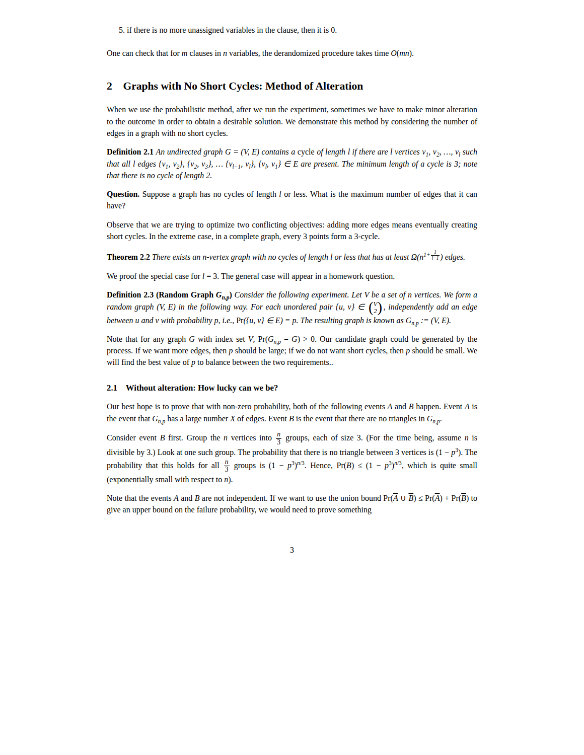if there is no more unassigned variables in the clause, then it is 0.
One can check that for m clauses in n variables, the derandomized procedure takes time O(mn).
2 Graphs with No Short Cycles: Method of Alteration
When we use the probabilistic method, after we run the experiment, sometimes we have to make minor alteration to the outcome in order to obtain a desirable solution. We demonstrate this method by considering the number of edges in a graph with no short cycles.
Definition 2.1 An undirected graph G = (V, E) contains a cycle of length l if there are l vertices v1, v2, …, vl such that all l edges {v1, v2}, {v2, v3}, … {vl−1, vl}, {vl, v1} ∈ E are present. The minimum length of a cycle is 3; note that there is no cycle of length 2.
Question. Suppose a graph has no cycles of length l or less. What is the maximum number of edges that it can have?
Observe that we are trying to optimize two conflicting objectives: adding more edges means eventually creating short cycles. In the extreme case, in a complete graph, every 3 points form a 3-cycle.
Theorem 2.2 There exists an n-vertex graph with no cycles of length l or less that has at least Ω(n1+1 l−1) edges.
We proof the special case for l = 3. The general case will appear in a homework question.
Definition 2.3 (Random Graph Gn,p) Consider the following experiment. Let V be a set of n vertices. We form a random graph (V, E) in the following way. For each unordered pair {u, v} ∈ (V
2), independently add an edge between u and v with probability p, i.e., Pr({u, v} ∈ E) = p. The resulting graph is known as Gn,p := (V, E).
Note that for any graph G with index set V, Pr(Gn,p = G) > 0. Our candidate graph could be generated by the process. If we want more edges, then p should be large; if we do not want short cycles, then p should be small. We will find the best value of p to balance between the two requirements..
2.1 Without alteration: How lucky can we be?
Our best hope is to prove that with non-zero probability, both of the following events A and B happen. Event A is the event that Gn,p has a large number X of edges. Event B is the event that there are no triangles in Gn,p.
Consider event B first. Group the n vertices into n 3 groups, each of size 3. (For the time being, assume n is divisible by 3.) Look at one such group. The probability that there is no triangle between 3 vertices is (1 − p3). The probability that this holds for all n 3 groups is (1 − p3)n/3. Hence, Pr(B) ≤ (1 − p3)n/3, which is quite small (exponentially small with respect to n).
Note that the events A and B are not independent. If we want to use the union bound Pr(A ∪ B) ≤ Pr(A) + Pr(B) to give an upper bound on the failure probability, we would need to prove something
3